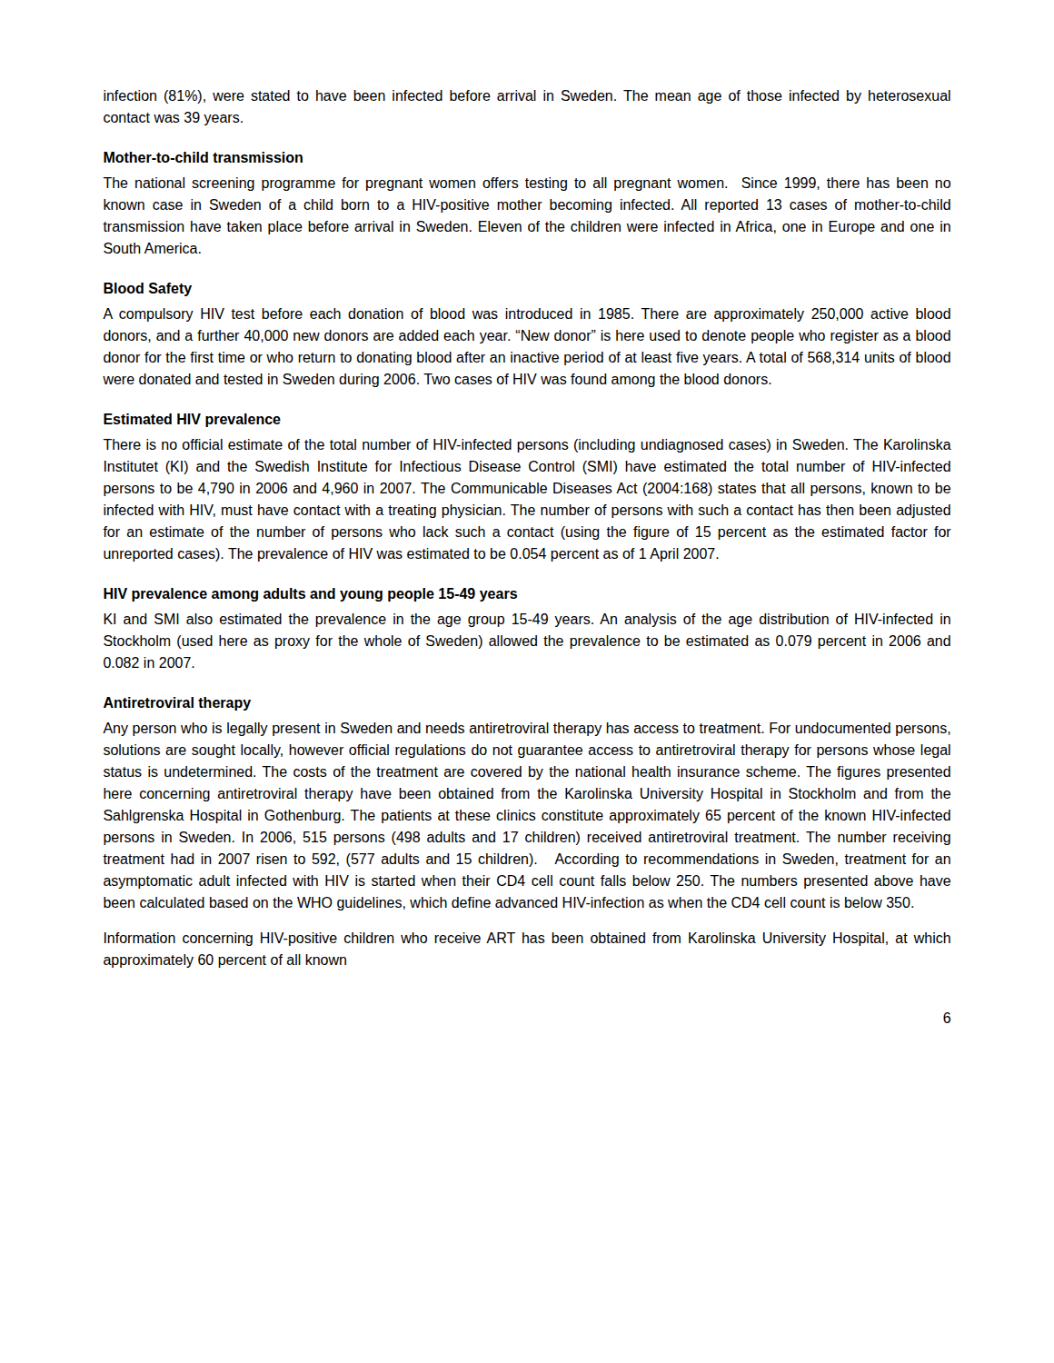infection (81%), were stated to have been infected before arrival in Sweden. The mean age of those infected by heterosexual contact was 39 years.
Mother-to-child transmission
The national screening programme for pregnant women offers testing to all pregnant women. Since 1999, there has been no known case in Sweden of a child born to a HIV-positive mother becoming infected. All reported 13 cases of mother-to-child transmission have taken place before arrival in Sweden. Eleven of the children were infected in Africa, one in Europe and one in South America.
Blood Safety
A compulsory HIV test before each donation of blood was introduced in 1985. There are approximately 250,000 active blood donors, and a further 40,000 new donors are added each year. “New donor” is here used to denote people who register as a blood donor for the first time or who return to donating blood after an inactive period of at least five years. A total of 568,314 units of blood were donated and tested in Sweden during 2006. Two cases of HIV was found among the blood donors.
Estimated HIV prevalence
There is no official estimate of the total number of HIV-infected persons (including undiagnosed cases) in Sweden. The Karolinska Institutet (KI) and the Swedish Institute for Infectious Disease Control (SMI) have estimated the total number of HIV-infected persons to be 4,790 in 2006 and 4,960 in 2007. The Communicable Diseases Act (2004:168) states that all persons, known to be infected with HIV, must have contact with a treating physician. The number of persons with such a contact has then been adjusted for an estimate of the number of persons who lack such a contact (using the figure of 15 percent as the estimated factor for unreported cases). The prevalence of HIV was estimated to be 0.054 percent as of 1 April 2007.
HIV prevalence among adults and young people 15-49 years
KI and SMI also estimated the prevalence in the age group 15-49 years. An analysis of the age distribution of HIV-infected in Stockholm (used here as proxy for the whole of Sweden) allowed the prevalence to be estimated as 0.079 percent in 2006 and 0.082 in 2007.
Antiretroviral therapy
Any person who is legally present in Sweden and needs antiretroviral therapy has access to treatment. For undocumented persons, solutions are sought locally, however official regulations do not guarantee access to antiretroviral therapy for persons whose legal status is undetermined. The costs of the treatment are covered by the national health insurance scheme. The figures presented here concerning antiretroviral therapy have been obtained from the Karolinska University Hospital in Stockholm and from the Sahlgrenska Hospital in Gothenburg. The patients at these clinics constitute approximately 65 percent of the known HIV-infected persons in Sweden. In 2006, 515 persons (498 adults and 17 children) received antiretroviral treatment. The number receiving treatment had in 2007 risen to 592, (577 adults and 15 children). According to recommendations in Sweden, treatment for an asymptomatic adult infected with HIV is started when their CD4 cell count falls below 250. The numbers presented above have been calculated based on the WHO guidelines, which define advanced HIV-infection as when the CD4 cell count is below 350.
Information concerning HIV-positive children who receive ART has been obtained from Karolinska University Hospital, at which approximately 60 percent of all known
6